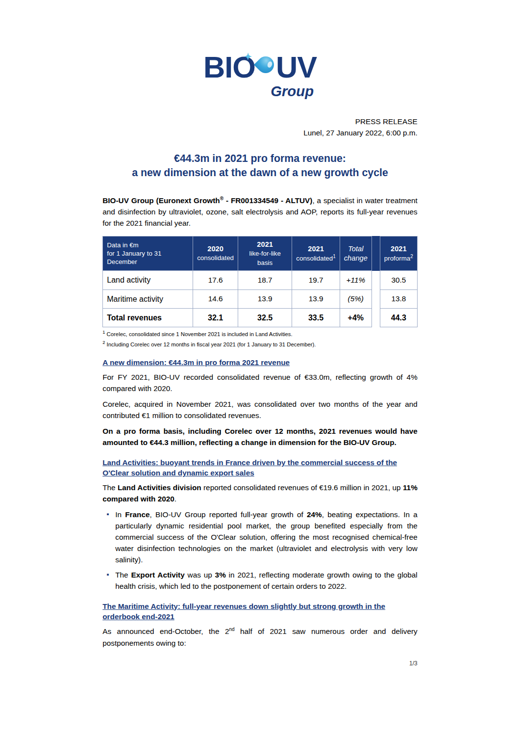BIO✦UV
Group
PRESS RELEASE
Lunel, 27 January 2022, 6:00 p.m.
€44.3m in 2021 pro forma revenue:
a new dimension at the dawn of a new growth cycle
BIO-UV Group (Euronext Growth® - FR001334549 - ALTUV), a specialist in water treatment and disinfection by ultraviolet, ozone, salt electrolysis and AOP, reports its full-year revenues for the 2021 financial year.
| Data in €m for 1 January to 31 December | 2020 consolidated | 2021 like-for-like basis | 2021 consolidated 1 | Total change | | 2021 proforma 2 |
| --- | --- | --- | --- | --- | --- | --- |
| Land activity | 17.6 | 18.7 | 19.7 | +11% | | 30.5 |
| Maritime activity | 14.6 | 13.9 | 13.9 | (5%) | | 13.8 |
| Total revenues | 32.1 | 32.5 | 33.5 | +4% | | 44.3 |
1 Corelec, consolidated since 1 November 2021 is included in Land Activities.
2 Including Corelec over 12 months in fiscal year 2021 (for 1 January to 31 December).
A new dimension: €44.3m in pro forma 2021 revenue
For FY 2021, BIO-UV recorded consolidated revenue of €33.0m, reflecting growth of 4% compared with 2020.
Corelec, acquired in November 2021, was consolidated over two months of the year and contributed €1 million to consolidated revenues.
On a pro forma basis, including Corelec over 12 months, 2021 revenues would have amounted to €44.3 million, reflecting a change in dimension for the BIO-UV Group.
Land Activities: buoyant trends in France driven by the commercial success of the O'Clear solution and dynamic export sales
The Land Activities division reported consolidated revenues of €19.6 million in 2021, up 11% compared with 2020.
In France, BIO-UV Group reported full-year growth of 24%, beating expectations. In a particularly dynamic residential pool market, the group benefited especially from the commercial success of the O'Clear solution, offering the most recognised chemical-free water disinfection technologies on the market (ultraviolet and electrolysis with very low salinity).
The Export Activity was up 3% in 2021, reflecting moderate growth owing to the global health crisis, which led to the postponement of certain orders to 2022.
The Maritime Activity: full-year revenues down slightly but strong growth in the orderbook end-2021
As announced end-October, the 2nd half of 2021 saw numerous order and delivery postponements owing to:
1/3